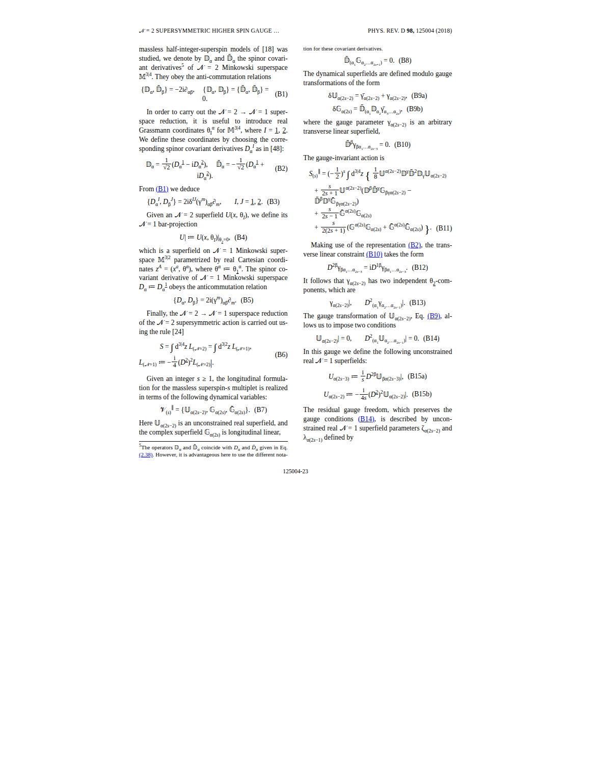𝒩 = 2 SUPERSYMMETRIC HIGHER SPIN GAUGE …
PHYS. REV. D 98, 125004 (2018)
massless half-integer-superspin models of [18] was studied, we denote by 𝔻α and 𝔻̄α the spinor covariant derivatives5 of 𝒩 = 2 Minkowski superspace 𝕄3|4. They obey the anti-commutation relations
{𝔻α, 𝔻̄β} = −2i∂αβ, {𝔻α, 𝔻β} = {𝔻̄α, 𝔻̄β} = 0.
(B1)
In order to carry out the 𝒩 = 2 → 𝒩 = 1 superspace reduction, it is useful to introduce real Grassmann coordinates θIα for 𝕄3|4, where I = 1, 2. We define these coordinates by choosing the corresponding spinor covariant derivatives DαI as in [48]:
𝔻α = 1√2(Dα1 − iDα2), 𝔻̄α = −1√2(Dα1 + iDα2).
(B2)
From (B1) we deduce
{DαI, DβJ} = 2iδIJ(γm)αβ∂m, I, J = 1, 2.
(B3)
Given an 𝒩 = 2 superfield U(x, θI), we define its 𝒩 = 1 bar-projection
U| ≔ U(x, θI)|θ2=0,
(B4)
which is a superfield on 𝒩 = 1 Minkowski superspace 𝕄3|2 parametrized by real Cartesian coordinates zA = (xa, θα), where θα ≔ θ1α. The spinor covariant derivative of 𝒩 = 1 Minkowski superspace Dα ≔ Dα1 obeys the anticommutation relation
{Dα, Dβ} = 2i(γm)αβ∂m.
(B5)
Finally, the 𝒩 = 2 → 𝒩 = 1 superspace reduction of the 𝒩 = 2 supersymmetric action is carried out using the rule [24]
S = ∫ d3|4z L(𝒩=2) = ∫ d3|2z L(𝒩=1),
L(𝒩=1) ≔ −i 4(D2)2L(𝒩=2)|.
(B6)
Given an integer s ≥ 1, the longitudinal formulation for the massless superspin-s multiplet is realized in terms of the following dynamical variables:
𝒱(s)∥ = {𝕌α(2s−2), 𝔾α(2s), 𝔾̄α(2s)}.
(B7)
Here 𝕌α(2s−2) is an unconstrained real superfield, and the complex superfield 𝔾α(2s) is longitudinal linear,
5The operators 𝔻α and 𝔻̄α coincide with Dα and D̄α given in Eq. (2.38). However, it is advantageous here to use the different notation for these covariant derivatives.
𝔻̄(α1𝔾α2…α2s+1) = 0.
(B8)
The dynamical superfields are defined modulo gauge transformations of the form
δ𝕌α(2s−2) = γ̄α(2s−2) + γα(2s−2),
(B9a)
δ𝔾α(2s) = 𝔻̄(α1𝔻α2γ̄α3…α2s),
(B9b)
where the gauge parameter γα(2s−2) is an arbitrary transverse linear superfield,
𝔻̄βγβα1…α2s−3 = 0.
(B10)
The gauge-invariant action is
S(s)∥ = (−12)s ∫ d3|4z { 18 𝕌α(2s−2)𝔻γ𝔻̄2𝔻γ𝕌α(2s−2)
+ s 2s + 1 𝕌α(2s−2)(𝔻β𝔻̄γ𝔾βγα(2s−2) − 𝔻̄β𝔻γ𝔾̄βγα(2s−2))
+ s 2s − 1 𝔾̄α(2s)𝔾α(2s)
+ s 2(2s + 1)(𝔾α(2s)𝔾α(2s) + 𝔾̄α(2s)𝔾̄α(2s)) }.
(B11)
Making use of the representation (B2), the transverse linear constraint (B10) takes the form
D2βγβα1…α2s−3 = iD1βγβα1…α2s−3.
(B12)
It follows that γα(2s−2) has two independent θ2-components, which are
γα(2s−2)|, D2(α1γα2…α2s−1)|.
(B13)
The gauge transformation of 𝕌α(2s−2), Eq. (B9), allows us to impose two conditions
𝕌α(2s−2)| = 0, D2(α1𝕌α2…α2s−1)| = 0.
(B14)
In this gauge we define the following unconstrained real 𝒩 = 1 superfields:
Uα(2s−3) ≔ is D2β𝕌βα(2s−3)|,
(B15a)
Uα(2s−2) ≔ −i 4s(D2)2𝕌α(2s−2)|.
(B15b)
The residual gauge freedom, which preserves the gauge conditions (B14), is described by unconstrained real 𝒩 = 1 superfield parameters ζα(2s−2) and λα(2s−1) defined by
125004-23